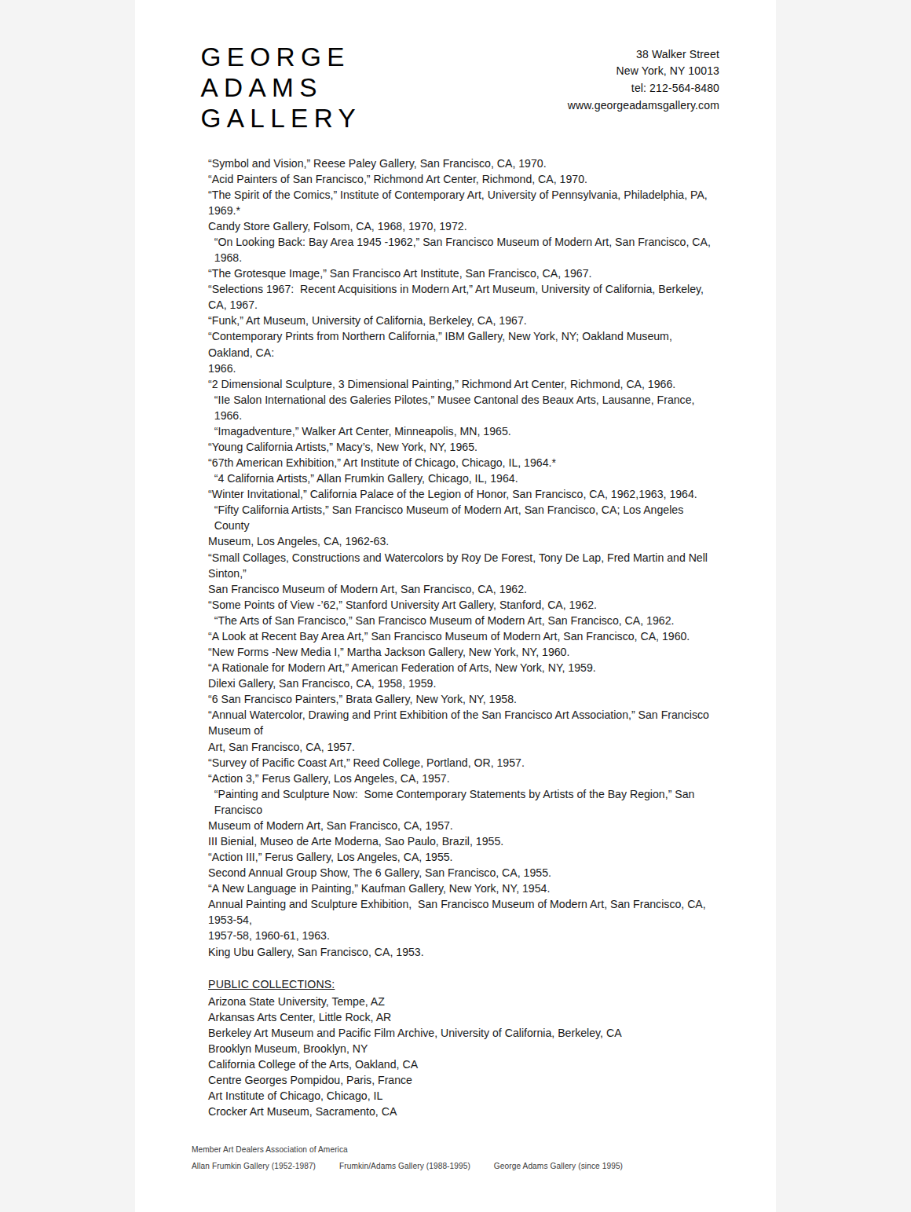GEORGE
ADAMS
GALLERY
38 Walker Street
New York, NY 10013
tel: 212-564-8480
www.georgeadamsgallery.com
“Symbol and Vision,” Reese Paley Gallery, San Francisco, CA, 1970.
“Acid Painters of San Francisco,” Richmond Art Center, Richmond, CA, 1970.
“The Spirit of the Comics,” Institute of Contemporary Art, University of Pennsylvania, Philadelphia, PA, 1969.*
Candy Store Gallery, Folsom, CA, 1968, 1970, 1972.
“On Looking Back: Bay Area 1945 -1962,” San Francisco Museum of Modern Art, San Francisco, CA, 1968.
“The Grotesque Image,” San Francisco Art Institute, San Francisco, CA, 1967.
“Selections 1967: Recent Acquisitions in Modern Art,” Art Museum, University of California, Berkeley, CA, 1967.
“Funk,” Art Museum, University of California, Berkeley, CA, 1967.
“Contemporary Prints from Northern California,” IBM Gallery, New York, NY; Oakland Museum, Oakland, CA:
1966.
“2 Dimensional Sculpture, 3 Dimensional Painting,” Richmond Art Center, Richmond, CA, 1966.
“IIe Salon International des Galeries Pilotes,” Musee Cantonal des Beaux Arts, Lausanne, France, 1966.
“Imagadventure,” Walker Art Center, Minneapolis, MN, 1965.
“Young California Artists,” Macy’s, New York, NY, 1965.
“67th American Exhibition,” Art Institute of Chicago, Chicago, IL, 1964.*
“4 California Artists,” Allan Frumkin Gallery, Chicago, IL, 1964.
“Winter Invitational,” California Palace of the Legion of Honor, San Francisco, CA, 1962,1963, 1964.
“Fifty California Artists,” San Francisco Museum of Modern Art, San Francisco, CA; Los Angeles County
Museum, Los Angeles, CA, 1962-63.
“Small Collages, Constructions and Watercolors by Roy De Forest, Tony De Lap, Fred Martin and Nell Sinton,”
San Francisco Museum of Modern Art, San Francisco, CA, 1962.
“Some Points of View -’62,” Stanford University Art Gallery, Stanford, CA, 1962.
“The Arts of San Francisco,” San Francisco Museum of Modern Art, San Francisco, CA, 1962.
“A Look at Recent Bay Area Art,” San Francisco Museum of Modern Art, San Francisco, CA, 1960.
“New Forms -New Media I,” Martha Jackson Gallery, New York, NY, 1960.
“A Rationale for Modern Art,” American Federation of Arts, New York, NY, 1959.
Dilexi Gallery, San Francisco, CA, 1958, 1959.
“6 San Francisco Painters,” Brata Gallery, New York, NY, 1958.
“Annual Watercolor, Drawing and Print Exhibition of the San Francisco Art Association,” San Francisco Museum of
Art, San Francisco, CA, 1957.
“Survey of Pacific Coast Art,” Reed College, Portland, OR, 1957.
“Action 3,” Ferus Gallery, Los Angeles, CA, 1957.
“Painting and Sculpture Now: Some Contemporary Statements by Artists of the Bay Region,” San Francisco
Museum of Modern Art, San Francisco, CA, 1957.
III Bienial, Museo de Arte Moderna, Sao Paulo, Brazil, 1955.
“Action III,” Ferus Gallery, Los Angeles, CA, 1955.
Second Annual Group Show, The 6 Gallery, San Francisco, CA, 1955.
“A New Language in Painting,” Kaufman Gallery, New York, NY, 1954.
Annual Painting and Sculpture Exhibition, San Francisco Museum of Modern Art, San Francisco, CA, 1953-54,
1957-58, 1960-61, 1963.
King Ubu Gallery, San Francisco, CA, 1953.
PUBLIC COLLECTIONS:
Arizona State University, Tempe, AZ
Arkansas Arts Center, Little Rock, AR
Berkeley Art Museum and Pacific Film Archive, University of California, Berkeley, CA
Brooklyn Museum, Brooklyn, NY
California College of the Arts, Oakland, CA
Centre Georges Pompidou, Paris, France
Art Institute of Chicago, Chicago, IL
Crocker Art Museum, Sacramento, CA
Member Art Dealers Association of America
Allan Frumkin Gallery (1952-1987) Frumkin/Adams Gallery (1988-1995) George Adams Gallery (since 1995)